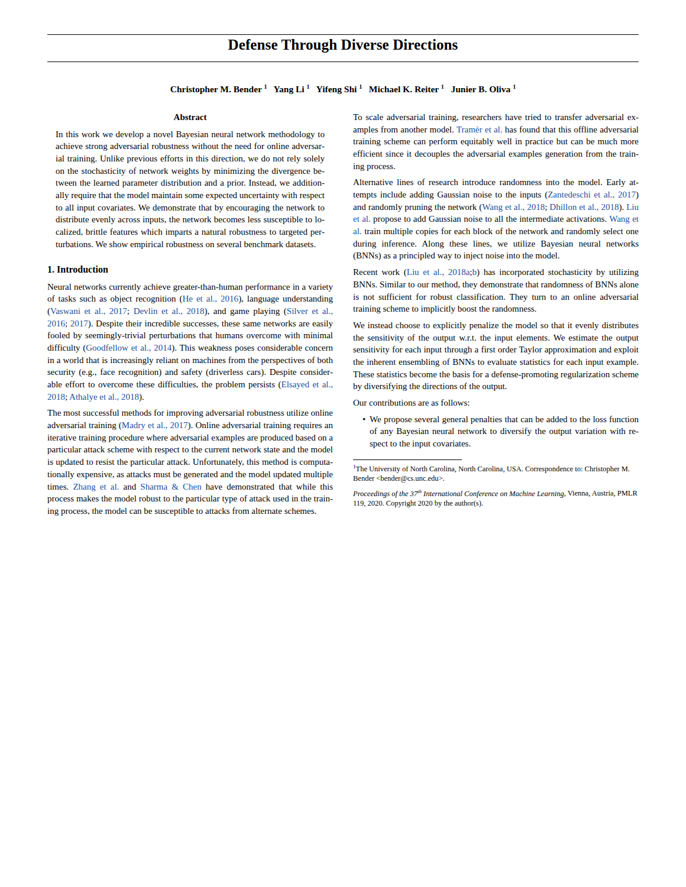Defense Through Diverse Directions
Christopher M. Bender 1 Yang Li 1 Yifeng Shi 1 Michael K. Reiter 1 Junier B. Oliva 1
Abstract
In this work we develop a novel Bayesian neural network methodology to achieve strong adversarial robustness without the need for online adversarial training. Unlike previous efforts in this direction, we do not rely solely on the stochasticity of network weights by minimizing the divergence between the learned parameter distribution and a prior. Instead, we additionally require that the model maintain some expected uncertainty with respect to all input covariates. We demonstrate that by encouraging the network to distribute evenly across inputs, the network becomes less susceptible to localized, brittle features which imparts a natural robustness to targeted perturbations. We show empirical robustness on several benchmark datasets.
1. Introduction
Neural networks currently achieve greater-than-human performance in a variety of tasks such as object recognition (He et al., 2016), language understanding (Vaswani et al., 2017; Devlin et al., 2018), and game playing (Silver et al., 2016; 2017). Despite their incredible successes, these same networks are easily fooled by seemingly-trivial perturbations that humans overcome with minimal difficulty (Goodfellow et al., 2014). This weakness poses considerable concern in a world that is increasingly reliant on machines from the perspectives of both security (e.g., face recognition) and safety (driverless cars). Despite considerable effort to overcome these difficulties, the problem persists (Elsayed et al., 2018; Athalye et al., 2018).
The most successful methods for improving adversarial robustness utilize online adversarial training (Madry et al., 2017). Online adversarial training requires an iterative training procedure where adversarial examples are produced based on a particular attack scheme with respect to the current network state and the model is updated to resist the particular attack. Unfortunately, this method is computationally expensive, as attacks must be generated and the model updated multiple times. Zhang et al. and Sharma & Chen have demonstrated that while this process makes the model robust to the particular type of attack used in the training process, the model can be susceptible to attacks from alternate schemes.
To scale adversarial training, researchers have tried to transfer adversarial examples from another model. Tramèr et al. has found that this offline adversarial training scheme can perform equitably well in practice but can be much more efficient since it decouples the adversarial examples generation from the training process.
Alternative lines of research introduce randomness into the model. Early attempts include adding Gaussian noise to the inputs (Zantedeschi et al., 2017) and randomly pruning the network (Wang et al., 2018; Dhillon et al., 2018). Liu et al. propose to add Gaussian noise to all the intermediate activations. Wang et al. train multiple copies for each block of the network and randomly select one during inference. Along these lines, we utilize Bayesian neural networks (BNNs) as a principled way to inject noise into the model.
Recent work (Liu et al., 2018a;b) has incorporated stochasticity by utilizing BNNs. Similar to our method, they demonstrate that randomness of BNNs alone is not sufficient for robust classification. They turn to an online adversarial training scheme to implicitly boost the randomness.
We instead choose to explicitly penalize the model so that it evenly distributes the sensitivity of the output w.r.t. the input elements. We estimate the output sensitivity for each input through a first order Taylor approximation and exploit the inherent ensembling of BNNs to evaluate statistics for each input example. These statistics become the basis for a defense-promoting regularization scheme by diversifying the directions of the output.
Our contributions are as follows:
We propose several general penalties that can be added to the loss function of any Bayesian neural network to diversify the output variation with respect to the input covariates.
1The University of North Carolina, North Carolina, USA. Correspondence to: Christopher M. Bender <bender@cs.unc.edu>.
Proceedings of the 37th International Conference on Machine Learning, Vienna, Austria, PMLR 119, 2020. Copyright 2020 by the author(s).